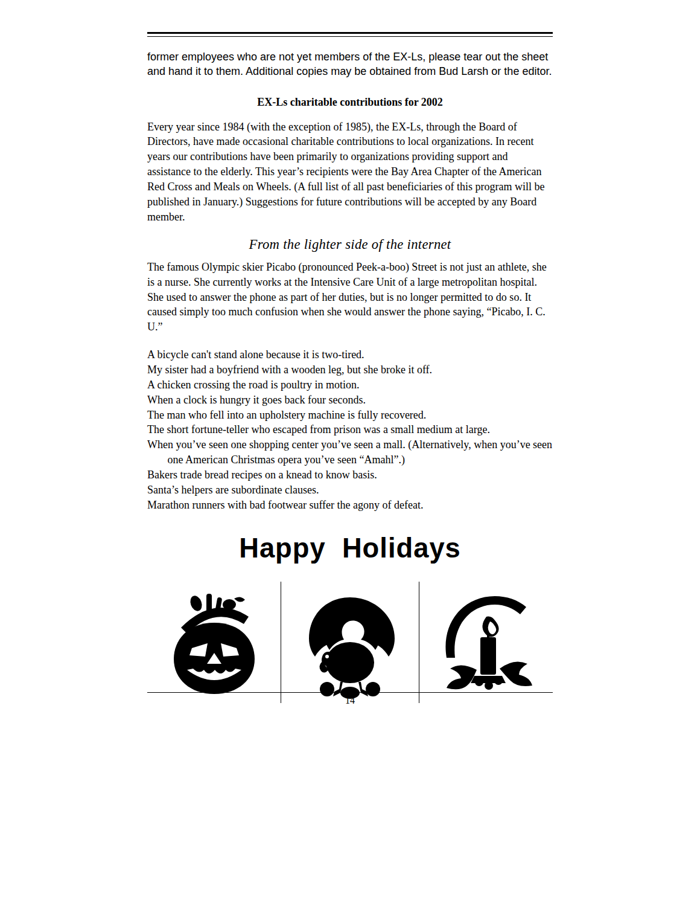former employees who are not yet members of the EX-Ls, please tear out the sheet and hand it to them. Additional copies may be obtained from Bud Larsh or the editor.
EX-Ls charitable contributions for 2002
Every year since 1984 (with the exception of 1985), the EX-Ls, through the Board of Directors, have made occasional charitable contributions to local organizations. In recent years our contributions have been primarily to organizations providing support and assistance to the elderly. This year’s recipients were the Bay Area Chapter of the American Red Cross and Meals on Wheels. (A full list of all past beneficiaries of this program will be published in January.) Suggestions for future contributions will be accepted by any Board member.
From the lighter side of the internet
The famous Olympic skier Picabo (pronounced Peek-a-boo) Street is not just an athlete, she is a nurse. She currently works at the Intensive Care Unit of a large metropolitan hospital. She used to answer the phone as part of her duties, but is no longer permitted to do so. It caused simply too much confusion when she would answer the phone saying, “Picabo, I. C. U.”
A bicycle can't stand alone because it is two-tired.
My sister had a boyfriend with a wooden leg, but she broke it off.
A chicken crossing the road is poultry in motion.
When a clock is hungry it goes back four seconds.
The man who fell into an upholstery machine is fully recovered.
The short fortune-teller who escaped from prison was a small medium at large.
When you’ve seen one shopping center you’ve seen a mall. (Alternatively, when you’ve seen
one American Christmas opera you’ve seen “Amahl”.)
Bakers trade bread recipes on a knead to know basis.
Santa’s helpers are subordinate clauses.
Marathon runners with bad footwear suffer the agony of defeat.
Happy Holidays
14